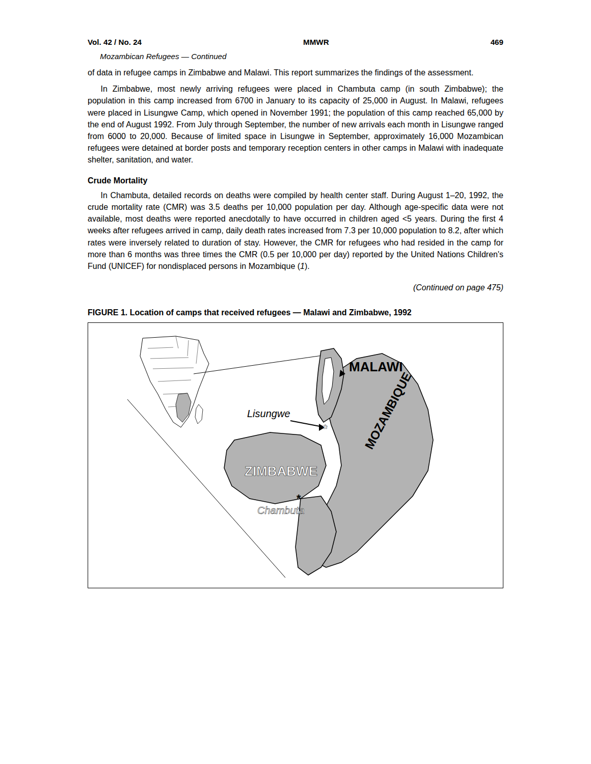Vol. 42 / No. 24 MMWR 469
Mozambican Refugees — Continued
of data in refugee camps in Zimbabwe and Malawi. This report summarizes the findings of the assessment.
In Zimbabwe, most newly arriving refugees were placed in Chambuta camp (in south Zimbabwe); the population in this camp increased from 6700 in January to its capacity of 25,000 in August. In Malawi, refugees were placed in Lisungwe Camp, which opened in November 1991; the population of this camp reached 65,000 by the end of August 1992. From July through September, the number of new arrivals each month in Lisungwe ranged from 6000 to 20,000. Because of limited space in Lisungwe in September, approximately 16,000 Mozambican refugees were detained at border posts and temporary reception centers in other camps in Malawi with inadequate shelter, sanitation, and water.
Crude Mortality
In Chambuta, detailed records on deaths were compiled by health center staff. During August 1–20, 1992, the crude mortality rate (CMR) was 3.5 deaths per 10,000 population per day. Although age-specific data were not available, most deaths were reported anecdotally to have occurred in children aged <5 years. During the first 4 weeks after refugees arrived in camp, daily death rates increased from 7.3 per 10,000 population to 8.2, after which rates were inversely related to duration of stay. However, the CMR for refugees who had resided in the camp for more than 6 months was three times the CMR (0.5 per 10,000 per day) reported by the United Nations Children's Fund (UNICEF) for nondisplaced persons in Mozambique (1).
(Continued on page 475)
FIGURE 1. Location of camps that received refugees — Malawi and Zimbabwe, 1992
MALAWI MOZAMBIQUE ZIMBABWE Lisungwe * Chambuta *